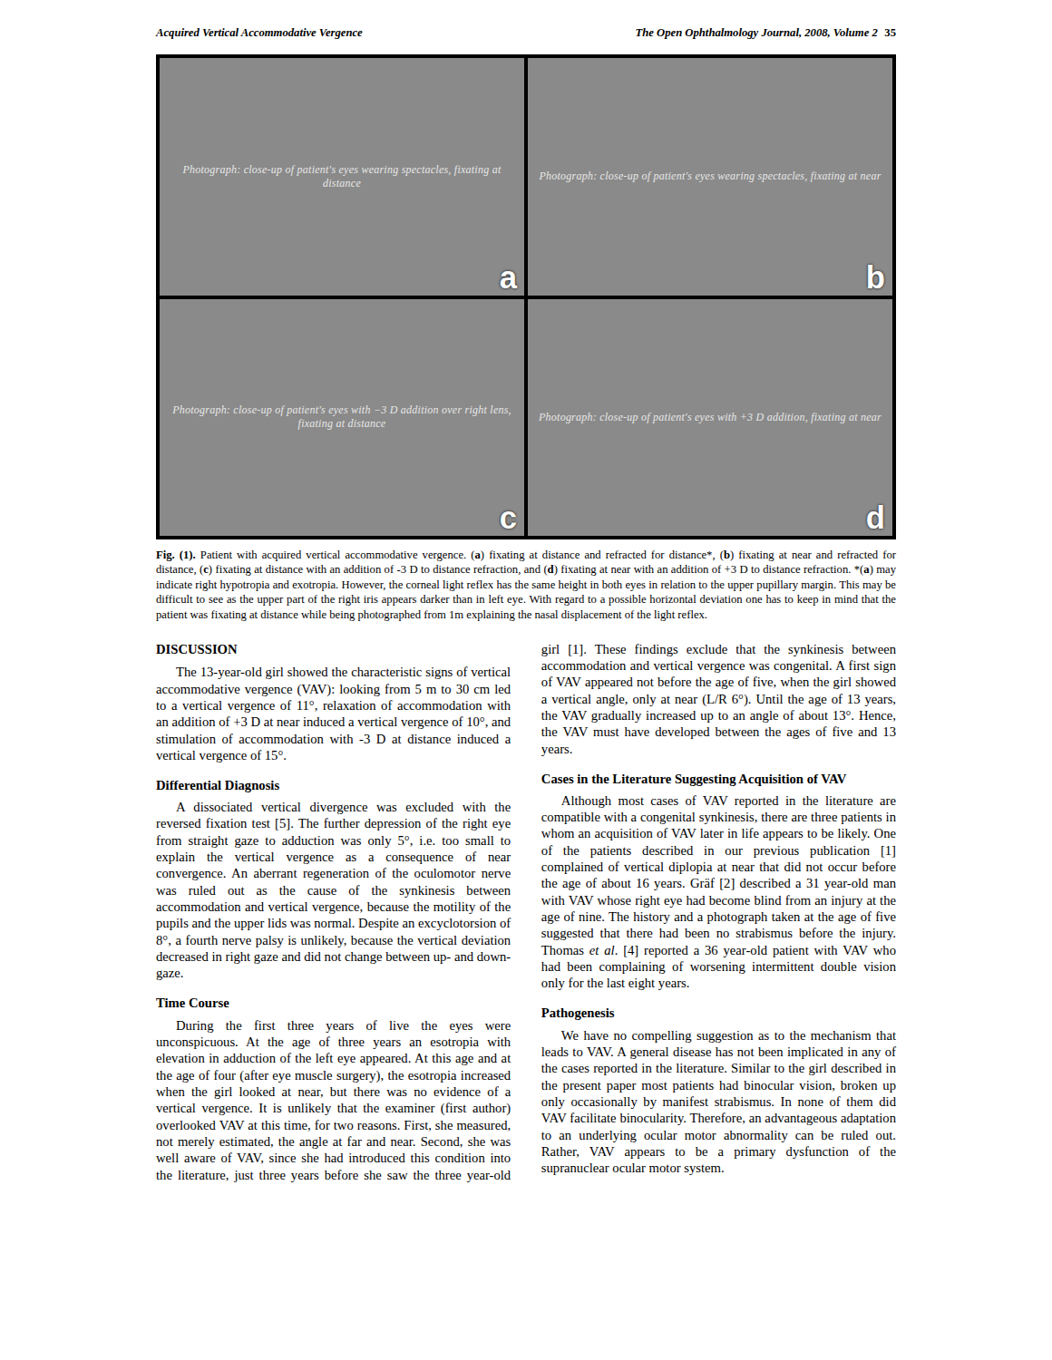Acquired Vertical Accommodative Vergence
The Open Ophthalmology Journal, 2008, Volume 235
Photograph: close-up of patient's eyes wearing spectacles, fixating at distance
a
Photograph: close-up of patient's eyes wearing spectacles, fixating at near
b
Photograph: close-up of patient's eyes with −3 D addition over right lens, fixating at distance
c
Photograph: close-up of patient's eyes with +3 D addition, fixating at near
d
Fig. (1). Patient with acquired vertical accommodative vergence. (a) fixating at distance and refracted for distance*, (b) fixating at near and refracted for distance, (c) fixating at distance with an addition of -3 D to distance refraction, and (d) fixating at near with an addition of +3 D to distance refraction. *(a) may indicate right hypotropia and exotropia. However, the corneal light reflex has the same height in both eyes in relation to the upper pupillary margin. This may be difficult to see as the upper part of the right iris appears darker than in left eye. With regard to a possible horizontal deviation one has to keep in mind that the patient was fixating at distance while being photographed from 1m explaining the nasal displacement of the light reflex.
DISCUSSION
The 13-year-old girl showed the characteristic signs of vertical accommodative vergence (VAV): looking from 5 m to 30 cm led to a vertical vergence of 11°, relaxation of accommodation with an addition of +3 D at near induced a vertical vergence of 10°, and stimulation of accommodation with -3 D at distance induced a vertical vergence of 15°.
Differential Diagnosis
A dissociated vertical divergence was excluded with the reversed fixation test [5]. The further depression of the right eye from straight gaze to adduction was only 5°, i.e. too small to explain the vertical vergence as a consequence of near convergence. An aberrant regeneration of the oculomotor nerve was ruled out as the cause of the synkinesis between accommodation and vertical vergence, because the motility of the pupils and the upper lids was normal. Despite an excyclotorsion of 8°, a fourth nerve palsy is unlikely, because the vertical deviation decreased in right gaze and did not change between up- and down-gaze.
Time Course
During the first three years of live the eyes were unconspicuous. At the age of three years an esotropia with elevation in adduction of the left eye appeared. At this age and at the age of four (after eye muscle surgery), the esotropia increased when the girl looked at near, but there was no evidence of a vertical vergence. It is unlikely that the examiner (first author) overlooked VAV at this time, for two reasons. First, she measured, not merely estimated, the angle at far and near. Second, she was well aware of VAV, since she had introduced this condition into the literature, just three years before she saw the three year-old girl [1]. These findings exclude that the synkinesis between accommodation and vertical vergence was congenital. A first sign of VAV appeared not before the age of five, when the girl showed a vertical angle, only at near (L/R 6°). Until the age of 13 years, the VAV gradually increased up to an angle of about 13°. Hence, the VAV must have developed between the ages of five and 13 years.
Cases in the Literature Suggesting Acquisition of VAV
Although most cases of VAV reported in the literature are compatible with a congenital synkinesis, there are three patients in whom an acquisition of VAV later in life appears to be likely. One of the patients described in our previous publication [1] complained of vertical diplopia at near that did not occur before the age of about 16 years. Gräf [2] described a 31 year-old man with VAV whose right eye had become blind from an injury at the age of nine. The history and a photograph taken at the age of five suggested that there had been no strabismus before the injury. Thomas et al. [4] reported a 36 year-old patient with VAV who had been complaining of worsening intermittent double vision only for the last eight years.
Pathogenesis
We have no compelling suggestion as to the mechanism that leads to VAV. A general disease has not been implicated in any of the cases reported in the literature. Similar to the girl described in the present paper most patients had binocular vision, broken up only occasionally by manifest strabismus. In none of them did VAV facilitate binocularity. Therefore, an advantageous adaptation to an underlying ocular motor abnormality can be ruled out. Rather, VAV appears to be a primary dysfunction of the supranuclear ocular motor system.